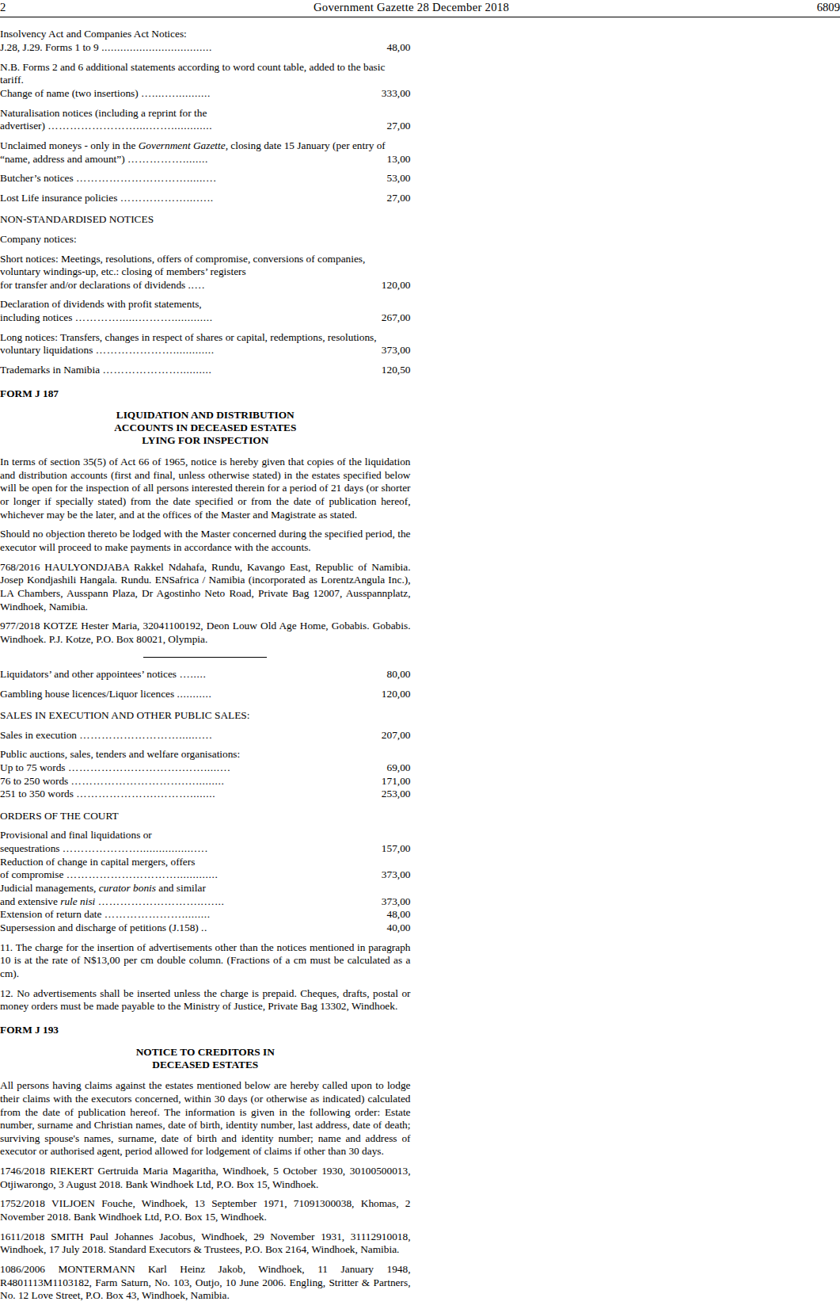2 Government Gazette 28 December 2018 6809
Insolvency Act and Companies Act Notices:
J.28, J.29. Forms 1 to 9 ................................... 48,00
N.B. Forms 2 and 6 additional statements according to word count table, added to the basic tariff.
Change of name (two insertions) …....…........... 333,00
Naturalisation notices (including a reprint for the
advertiser) ……………………....……............. 27,00
Unclaimed moneys - only in the Government Gazette, closing date 15 January (per entry of
“name, address and amount”) ……………........ 13,00
Butcher’s notices …………………………......…53,00
Lost Life insurance policies ………………...….. 27,00
NON-STANDARDISED NOTICES
Company notices:
Short notices: Meetings, resolutions, offers of compromise, conversions of companies, voluntary windings-up, etc.: closing of members’ registers
for transfer and/or declarations of dividends ..…120,00
Declaration of dividends with profit statements,
including notices …………......………............. 267,00
Long notices: Transfers, changes in respect of shares or capital, redemptions, resolutions,
voluntary liquidations …………………............. 373,00
Trademarks in Namibia ………………….......... 120,50
FORM J 187
LIQUIDATION AND DISTRIBUTION
ACCOUNTS IN DECEASED ESTATES
LYING FOR INSPECTION
In terms of section 35(5) of Act 66 of 1965, notice is hereby given that copies of the liquidation and distribution accounts (first and final, unless otherwise stated) in the estates specified below will be open for the inspection of all persons interested therein for a period of 21 days (or shorter or longer if specially stated) from the date specified or from the date of publication hereof, whichever may be the later, and at the offices of the Master and Magistrate as stated.
Should no objection thereto be lodged with the Master concerned during the specified period, the executor will proceed to make payments in accordance with the accounts.
768/2016 HAULYONDJABA Rakkel Ndahafa, Rundu, Kavango East, Republic of Namibia. Josep Kondjashili Hangala. Rundu. ENSafrica / Namibia (incorporated as LorentzAngula Inc.), LA Chambers, Ausspann Plaza, Dr Agostinho Neto Road, Private Bag 12007, Ausspannplatz, Windhoek, Namibia.
977/2018 KOTZE Hester Maria, 32041100192, Deon Louw Old Age Home, Gobabis. Gobabis. Windhoek. P.J. Kotze, P.O. Box 80021, Olympia.
Liquidators’ and other appointees’ notices …..... 80,00
Gambling house licences/Liquor licences ........... 120,00
SALES IN EXECUTION AND OTHER PUBLIC SALES:
Sales in execution ………………………......…. 207,00
Public auctions, sales, tenders and welfare organisations:
Up to 75 words ………………………….…….....…69,00
76 to 250 words ………………………….…......... 171,00
251 to 350 words ………………….………........ 253,00
ORDERS OF THE COURT
Provisional and final liquidations or
sequestrations ………………….................…. 157,00
Reduction of change in capital mergers, offers
of compromise …………………………............. 373,00
Judicial managements, curator bonis and similar
and extensive rule nisi ………………………..…... 373,00
Extension of return date …………………......... 48,00
Supersession and discharge of petitions (J.158) .. 40,00
11. The charge for the insertion of advertisements other than the notices mentioned in paragraph 10 is at the rate of N$13,00 per cm double column. (Fractions of a cm must be calculated as a cm).
12. No advertisements shall be inserted unless the charge is prepaid. Cheques, drafts, postal or money orders must be made payable to the Ministry of Justice, Private Bag 13302, Windhoek.
FORM J 193
NOTICE TO CREDITORS IN
DECEASED ESTATES
All persons having claims against the estates mentioned below are hereby called upon to lodge their claims with the executors concerned, within 30 days (or otherwise as indicated) calculated from the date of publication hereof. The information is given in the following order: Estate number, surname and Christian names, date of birth, identity number, last address, date of death; surviving spouse's names, surname, date of birth and identity number; name and address of executor or authorised agent, period allowed for lodgement of claims if other than 30 days.
1746/2018 RIEKERT Gertruida Maria Magaritha, Windhoek, 5 October 1930, 30100500013, Otjiwarongo, 3 August 2018. Bank Windhoek Ltd, P.O. Box 15, Windhoek.
1752/2018 VILJOEN Fouche, Windhoek, 13 September 1971, 71091300038, Khomas, 2 November 2018. Bank Windhoek Ltd, P.O. Box 15, Windhoek.
1611/2018 SMITH Paul Johannes Jacobus, Windhoek, 29 November 1931, 31112910018, Windhoek, 17 July 2018. Standard Executors & Trustees, P.O. Box 2164, Windhoek, Namibia.
1086/2006 MONTERMANN Karl Heinz Jakob, Windhoek, 11 January 1948, R4801113M1103182, Farm Saturn, No. 103, Outjo, 10 June 2006. Engling, Stritter & Partners, No. 12 Love Street, P.O. Box 43, Windhoek, Namibia.